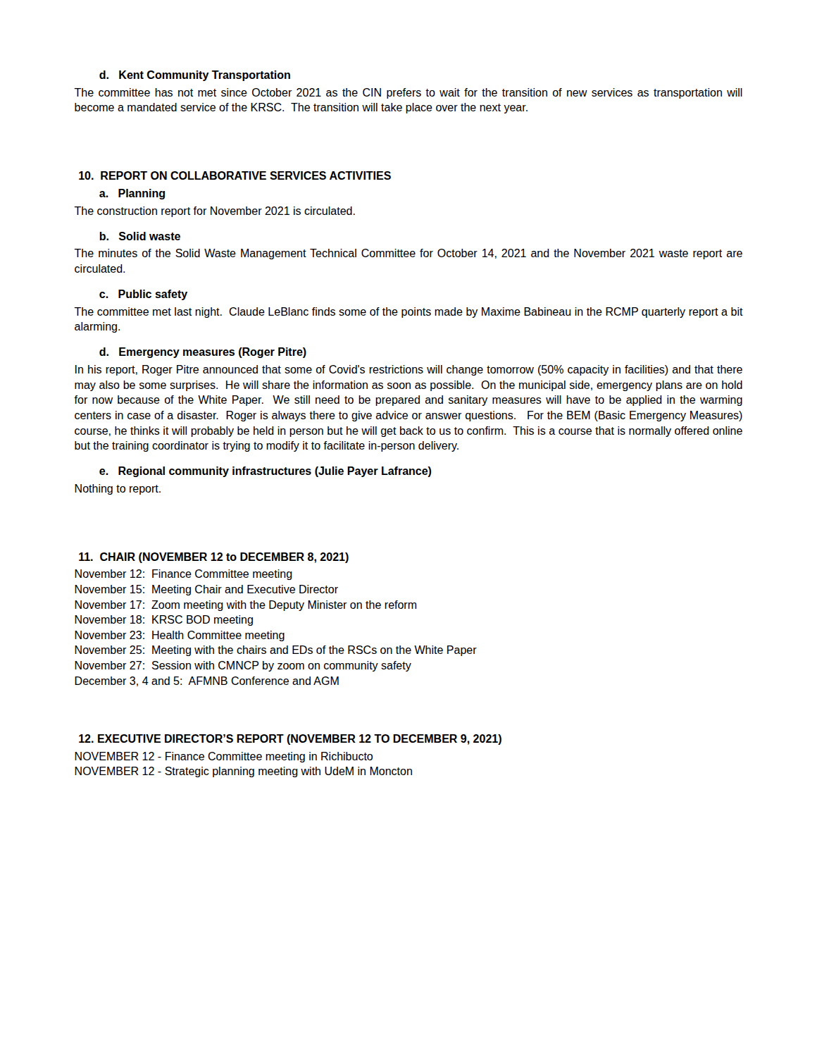d. Kent Community Transportation
The committee has not met since October 2021 as the CIN prefers to wait for the transition of new services as transportation will become a mandated service of the KRSC. The transition will take place over the next year.
10. REPORT ON COLLABORATIVE SERVICES ACTIVITIES
a. Planning
The construction report for November 2021 is circulated.
b. Solid waste
The minutes of the Solid Waste Management Technical Committee for October 14, 2021 and the November 2021 waste report are circulated.
c. Public safety
The committee met last night. Claude LeBlanc finds some of the points made by Maxime Babineau in the RCMP quarterly report a bit alarming.
d. Emergency measures (Roger Pitre)
In his report, Roger Pitre announced that some of Covid's restrictions will change tomorrow (50% capacity in facilities) and that there may also be some surprises. He will share the information as soon as possible. On the municipal side, emergency plans are on hold for now because of the White Paper. We still need to be prepared and sanitary measures will have to be applied in the warming centers in case of a disaster. Roger is always there to give advice or answer questions. For the BEM (Basic Emergency Measures) course, he thinks it will probably be held in person but he will get back to us to confirm. This is a course that is normally offered online but the training coordinator is trying to modify it to facilitate in-person delivery.
e. Regional community infrastructures (Julie Payer Lafrance)
Nothing to report.
11. CHAIR (NOVEMBER 12 to DECEMBER 8, 2021)
November 12: Finance Committee meeting
November 15: Meeting Chair and Executive Director
November 17: Zoom meeting with the Deputy Minister on the reform
November 18: KRSC BOD meeting
November 23: Health Committee meeting
November 25: Meeting with the chairs and EDs of the RSCs on the White Paper
November 27: Session with CMNCP by zoom on community safety
December 3, 4 and 5: AFMNB Conference and AGM
12. EXECUTIVE DIRECTOR’S REPORT (NOVEMBER 12 TO DECEMBER 9, 2021)
NOVEMBER 12 - Finance Committee meeting in Richibucto
NOVEMBER 12 - Strategic planning meeting with UdeM in Moncton